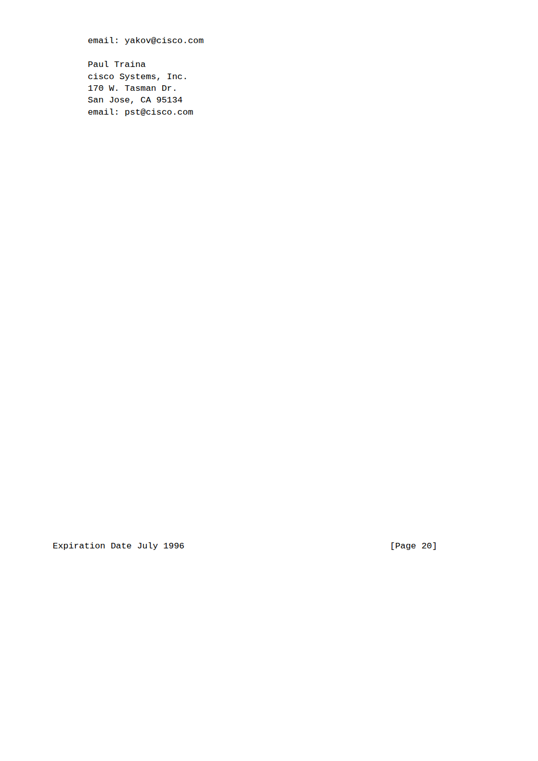email: yakov@cisco.com

Paul Traina
cisco Systems, Inc.
170 W. Tasman Dr.
San Jose, CA 95134
email: pst@cisco.com
Expiration Date July 1996                                       [Page 20]